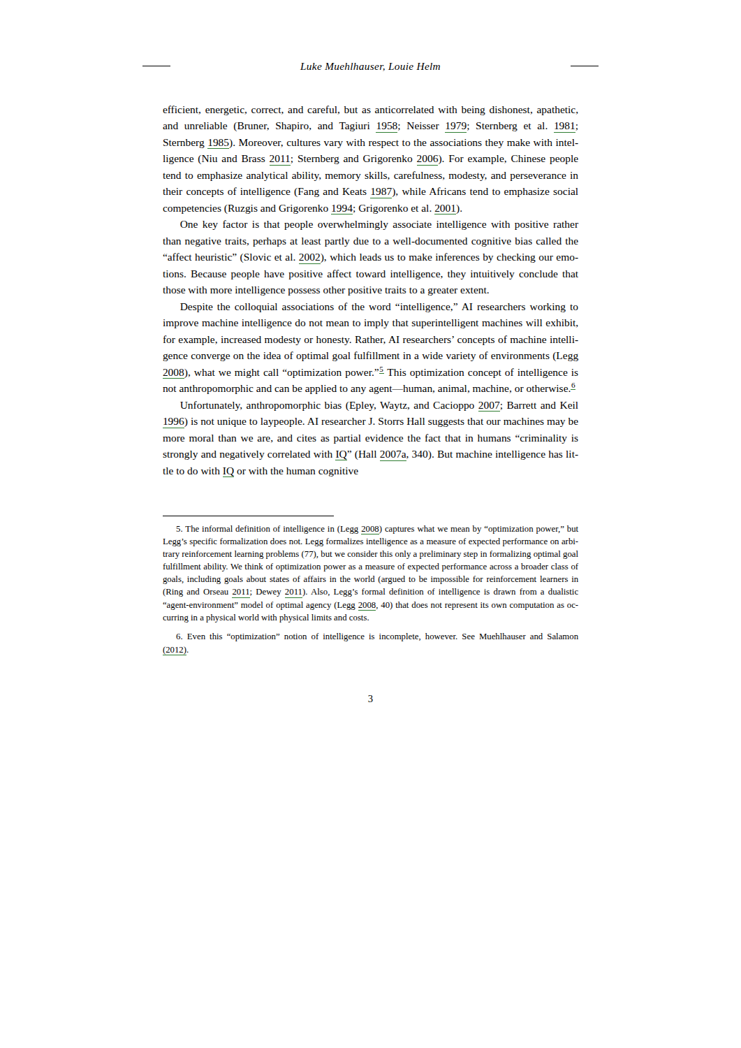Luke Muehlhauser, Louie Helm
efficient, energetic, correct, and careful, but as anticorrelated with being dishonest, apathetic, and unreliable (Bruner, Shapiro, and Tagiuri 1958; Neisser 1979; Sternberg et al. 1981; Sternberg 1985). Moreover, cultures vary with respect to the associations they make with intelligence (Niu and Brass 2011; Sternberg and Grigorenko 2006). For example, Chinese people tend to emphasize analytical ability, memory skills, carefulness, modesty, and perseverance in their concepts of intelligence (Fang and Keats 1987), while Africans tend to emphasize social competencies (Ruzgis and Grigorenko 1994; Grigorenko et al. 2001).
One key factor is that people overwhelmingly associate intelligence with positive rather than negative traits, perhaps at least partly due to a well-documented cognitive bias called the “affect heuristic” (Slovic et al. 2002), which leads us to make inferences by checking our emotions. Because people have positive affect toward intelligence, they intuitively conclude that those with more intelligence possess other positive traits to a greater extent.
Despite the colloquial associations of the word “intelligence,” AI researchers working to improve machine intelligence do not mean to imply that superintelligent machines will exhibit, for example, increased modesty or honesty. Rather, AI researchers’ concepts of machine intelligence converge on the idea of optimal goal fulfillment in a wide variety of environments (Legg 2008), what we might call “optimization power.”5 This optimization concept of intelligence is not anthropomorphic and can be applied to any agent—human, animal, machine, or otherwise.6
Unfortunately, anthropomorphic bias (Epley, Waytz, and Cacioppo 2007; Barrett and Keil 1996) is not unique to laypeople. AI researcher J. Storrs Hall suggests that our machines may be more moral than we are, and cites as partial evidence the fact that in humans “criminality is strongly and negatively correlated with IQ” (Hall 2007a, 340). But machine intelligence has little to do with IQ or with the human cognitive
5. The informal definition of intelligence in (Legg 2008) captures what we mean by “optimization power,” but Legg’s specific formalization does not. Legg formalizes intelligence as a measure of expected performance on arbitrary reinforcement learning problems (77), but we consider this only a preliminary step in formalizing optimal goal fulfillment ability. We think of optimization power as a measure of expected performance across a broader class of goals, including goals about states of affairs in the world (argued to be impossible for reinforcement learners in (Ring and Orseau 2011; Dewey 2011). Also, Legg’s formal definition of intelligence is drawn from a dualistic “agent-environment” model of optimal agency (Legg 2008, 40) that does not represent its own computation as occurring in a physical world with physical limits and costs.
6. Even this “optimization” notion of intelligence is incomplete, however. See Muehlhauser and Salamon (2012).
3